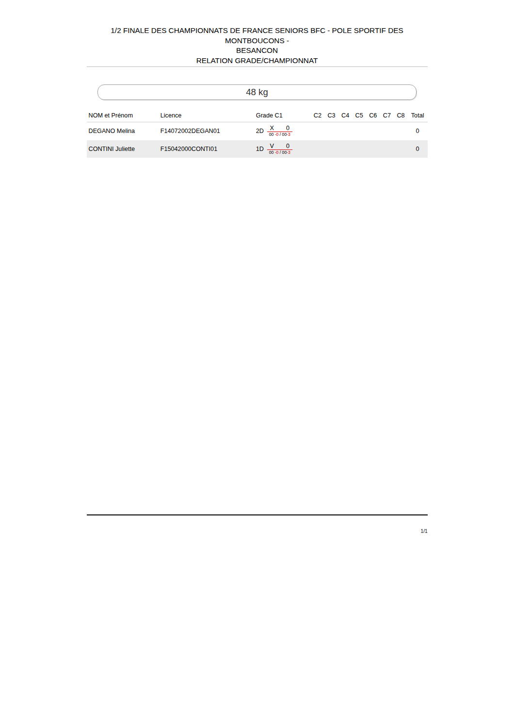1/2 FINALE DES CHAMPIONNATS DE FRANCE SENIORS BFC - POLE SPORTIF DES MONTBOUCONS - BESANCON RELATION GRADE/CHAMPIONNAT
48 kg
| NOM et Prénom | Licence | Grade C1 | C2 | C3 | C4 | C5 | C6 | C7 | C8 | Total |
| --- | --- | --- | --- | --- | --- | --- | --- | --- | --- | --- |
| DEGANO Melina | F14072002DEGAN01 | 2D X 0 00 -0 / 00 -3 | | | | | | | | 0 |
| CONTINI Juliette | F15042000CONTI01 | 1D V 0 00 -0 / 00 -3 | | | | | | | | 0 |
1/1